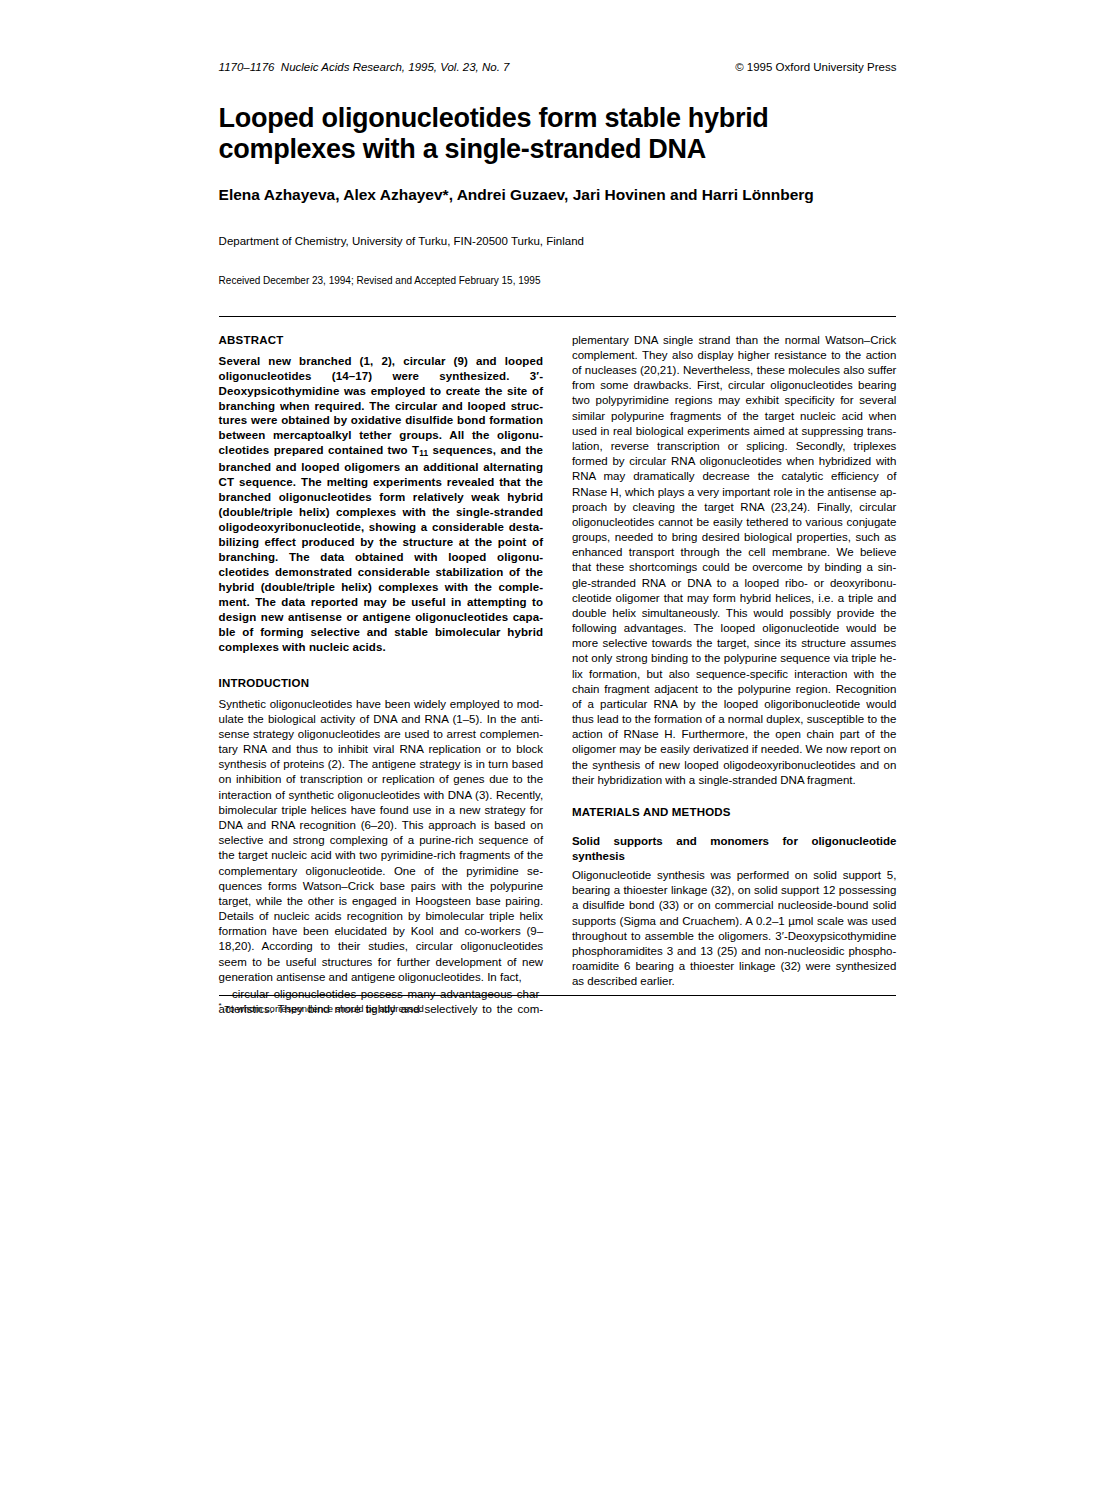1170–1176 Nucleic Acids Research, 1995, Vol. 23, No. 7
© 1995 Oxford University Press
Looped oligonucleotides form stable hybrid
complexes with a single-stranded DNA
Elena Azhayeva, Alex Azhayev*, Andrei Guzaev, Jari Hovinen and Harri Lönnberg
Department of Chemistry, University of Turku, FIN-20500 Turku, Finland
Received December 23, 1994; Revised and Accepted February 15, 1995
ABSTRACT
Several new branched (1, 2), circular (9) and looped oligonucleotides (14–17) were synthesized. 3′-Deoxypsicothymidine was employed to create the site of branching when required. The circular and looped structures were obtained by oxidative disulfide bond formation between mercaptoalkyl tether groups. All the oligonucleotides prepared contained two T11 sequences, and the branched and looped oligomers an additional alternating CT sequence. The melting experiments revealed that the branched oligonucleotides form relatively weak hybrid (double/triple helix) complexes with the single-stranded oligodeoxyribonucleotide, showing a considerable destabilizing effect produced by the structure at the point of branching. The data obtained with looped oligonucleotides demonstrated considerable stabilization of the hybrid (double/triple helix) complexes with the complement. The data reported may be useful in attempting to design new antisense or antigene oligonucleotides capable of forming selective and stable bimolecular hybrid complexes with nucleic acids.
INTRODUCTION
Synthetic oligonucleotides have been widely employed to modulate the biological activity of DNA and RNA (1–5). In the antisense strategy oligonucleotides are used to arrest complementary RNA and thus to inhibit viral RNA replication or to block synthesis of proteins (2). The antigene strategy is in turn based on inhibition of transcription or replication of genes due to the interaction of synthetic oligonucleotides with DNA (3). Recently, bimolecular triple helices have found use in a new strategy for DNA and RNA recognition (6–20). This approach is based on selective and strong complexing of a purine-rich sequence of the target nucleic acid with two pyrimidine-rich fragments of the complementary oligonucleotide. One of the pyrimidine sequences forms Watson–Crick base pairs with the polypurine target, while the other is engaged in Hoogsteen base pairing. Details of nucleic acids recognition by bimolecular triple helix formation have been elucidated by Kool and co-workers (9–18,20). According to their studies, circular oligonucleotides seem to be useful structures for further development of new generation antisense and antigene oligonucleotides. In fact,
circular oligonucleotides possess many advantageous characteristics. They bind more tightly and selectively to the complementary DNA single strand than the normal Watson–Crick complement. They also display higher resistance to the action of nucleases (20,21). Nevertheless, these molecules also suffer from some drawbacks. First, circular oligonucleotides bearing two polypyrimidine regions may exhibit specificity for several similar polypurine fragments of the target nucleic acid when used in real biological experiments aimed at suppressing translation, reverse transcription or splicing. Secondly, triplexes formed by circular RNA oligonucleotides when hybridized with RNA may dramatically decrease the catalytic efficiency of RNase H, which plays a very important role in the antisense approach by cleaving the target RNA (23,24). Finally, circular oligonucleotides cannot be easily tethered to various conjugate groups, needed to bring desired biological properties, such as enhanced transport through the cell membrane. We believe that these shortcomings could be overcome by binding a single-stranded RNA or DNA to a looped ribo- or deoxyribonucleotide oligomer that may form hybrid helices, i.e. a triple and double helix simultaneously. This would possibly provide the following advantages. The looped oligonucleotide would be more selective towards the target, since its structure assumes not only strong binding to the polypurine sequence via triple helix formation, but also sequence-specific interaction with the chain fragment adjacent to the polypurine region. Recognition of a particular RNA by the looped oligoribonucleotide would thus lead to the formation of a normal duplex, susceptible to the action of RNase H. Furthermore, the open chain part of the oligomer may be easily derivatized if needed. We now report on the synthesis of new looped oligodeoxyribonucleotides and on their hybridization with a single-stranded DNA fragment.
MATERIALS AND METHODS
Solid supports and monomers for oligonucleotide synthesis
Oligonucleotide synthesis was performed on solid support 5, bearing a thioester linkage (32), on solid support 12 possessing a disulfide bond (33) or on commercial nucleoside-bound solid supports (Sigma and Cruachem). A 0.2–1 µmol scale was used throughout to assemble the oligomers. 3′-Deoxypsicothymidine phosphoramidites 3 and 13 (25) and non-nucleosidic phosphoroamidite 6 bearing a thioester linkage (32) were synthesized as described earlier.
* To whom correspondence should be addressed